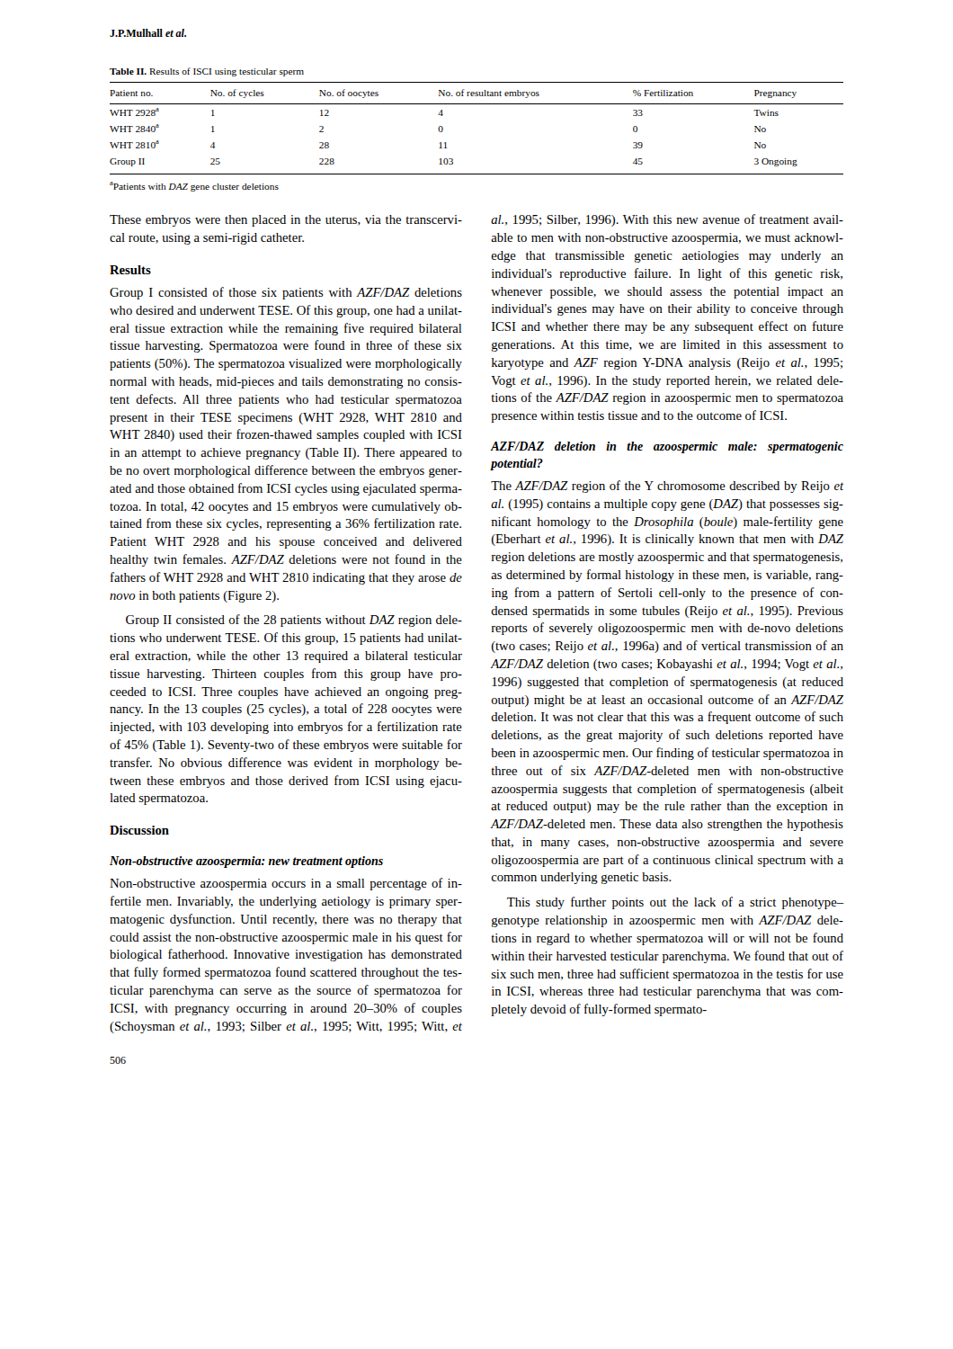J.P.Mulhall et al.
Table II. Results of ISCI using testicular sperm
| Patient no. | No. of cycles | No. of oocytes | No. of resultant embryos | % Fertilization | Pregnancy |
| --- | --- | --- | --- | --- | --- |
| WHT 2928 a | 1 | 12 | 4 | 33 | Twins |
| WHT 2840 a | 1 | 2 | 0 | 0 | No |
| WHT 2810 a | 4 | 28 | 11 | 39 | No |
| Group II | 25 | 228 | 103 | 45 | 3 Ongoing |
aPatients with DAZ gene cluster deletions
These embryos were then placed in the uterus, via the transcervical route, using a semi-rigid catheter.
Results
Group I consisted of those six patients with AZF/DAZ deletions who desired and underwent TESE. Of this group, one had a unilateral tissue extraction while the remaining five required bilateral tissue harvesting. Spermatozoa were found in three of these six patients (50%). The spermatozoa visualized were morphologically normal with heads, mid-pieces and tails demonstrating no consistent defects. All three patients who had testicular spermatozoa present in their TESE specimens (WHT 2928, WHT 2810 and WHT 2840) used their frozen-thawed samples coupled with ICSI in an attempt to achieve pregnancy (Table II). There appeared to be no overt morphological difference between the embryos generated and those obtained from ICSI cycles using ejaculated spermatozoa. In total, 42 oocytes and 15 embryos were cumulatively obtained from these six cycles, representing a 36% fertilization rate. Patient WHT 2928 and his spouse conceived and delivered healthy twin females. AZF/DAZ deletions were not found in the fathers of WHT 2928 and WHT 2810 indicating that they arose de novo in both patients (Figure 2).
Group II consisted of the 28 patients without DAZ region deletions who underwent TESE. Of this group, 15 patients had unilateral extraction, while the other 13 required a bilateral testicular tissue harvesting. Thirteen couples from this group have proceeded to ICSI. Three couples have achieved an ongoing pregnancy. In the 13 couples (25 cycles), a total of 228 oocytes were injected, with 103 developing into embryos for a fertilization rate of 45% (Table 1). Seventy-two of these embryos were suitable for transfer. No obvious difference was evident in morphology between these embryos and those derived from ICSI using ejaculated spermatozoa.
Discussion
Non-obstructive azoospermia: new treatment options
Non-obstructive azoospermia occurs in a small percentage of infertile men. Invariably, the underlying aetiology is primary spermatogenic dysfunction. Until recently, there was no therapy that could assist the non-obstructive azoospermic male in his quest for biological fatherhood. Innovative investigation has demonstrated that fully formed spermatozoa found scattered throughout the testicular parenchyma can serve as the source of spermatozoa for ICSI, with pregnancy occurring in around 20–30% of couples (Schoysman et al., 1993; Silber et al., 1995; Witt, 1995; Witt, et al., 1995; Silber, 1996). With this new avenue of treatment available to men with non-obstructive azoospermia, we must acknowledge that transmissible genetic aetiologies may underly an individual's reproductive failure. In light of this genetic risk, whenever possible, we should assess the potential impact an individual's genes may have on their ability to conceive through ICSI and whether there may be any subsequent effect on future generations. At this time, we are limited in this assessment to karyotype and AZF region Y-DNA analysis (Reijo et al., 1995; Vogt et al., 1996). In the study reported herein, we related deletions of the AZF/DAZ region in azoospermic men to spermatozoa presence within testis tissue and to the outcome of ICSI.
AZF/DAZ deletion in the azoospermic male: spermatogenic potential?
The AZF/DAZ region of the Y chromosome described by Reijo et al. (1995) contains a multiple copy gene (DAZ) that possesses significant homology to the Drosophila (boule) male-fertility gene (Eberhart et al., 1996). It is clinically known that men with DAZ region deletions are mostly azoospermic and that spermatogenesis, as determined by formal histology in these men, is variable, ranging from a pattern of Sertoli cell-only to the presence of condensed spermatids in some tubules (Reijo et al., 1995). Previous reports of severely oligozoospermic men with de-novo deletions (two cases; Reijo et al., 1996a) and of vertical transmission of an AZF/DAZ deletion (two cases; Kobayashi et al., 1994; Vogt et al., 1996) suggested that completion of spermatogenesis (at reduced output) might be at least an occasional outcome of an AZF/DAZ deletion. It was not clear that this was a frequent outcome of such deletions, as the great majority of such deletions reported have been in azoospermic men. Our finding of testicular spermatozoa in three out of six AZF/DAZ-deleted men with non-obstructive azoospermia suggests that completion of spermatogenesis (albeit at reduced output) may be the rule rather than the exception in AZF/DAZ-deleted men. These data also strengthen the hypothesis that, in many cases, non-obstructive azoospermia and severe oligozoospermia are part of a continuous clinical spectrum with a common underlying genetic basis.
This study further points out the lack of a strict phenotype–genotype relationship in azoospermic men with AZF/DAZ deletions in regard to whether spermatozoa will or will not be found within their harvested testicular parenchyma. We found that out of six such men, three had sufficient spermatozoa in the testis for use in ICSI, whereas three had testicular parenchyma that was completely devoid of fully-formed spermato-
506